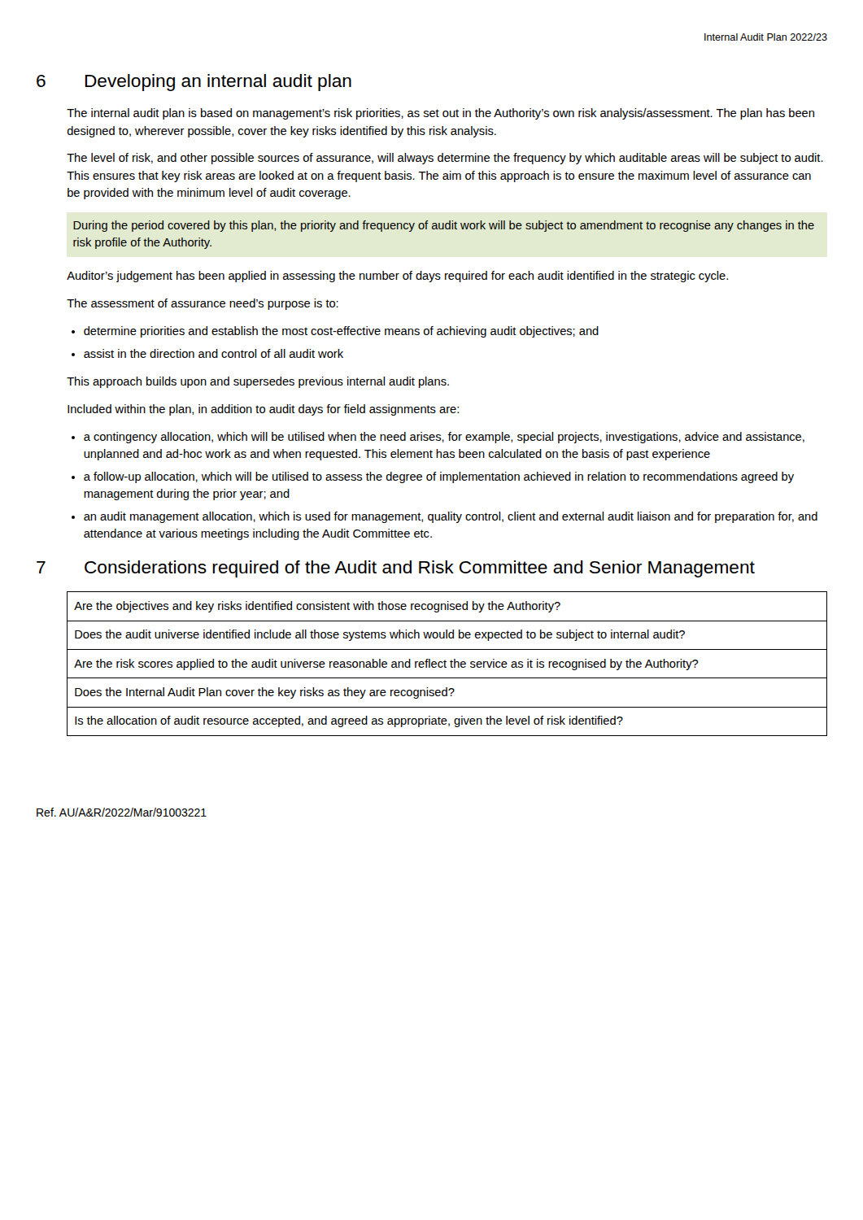Internal Audit Plan 2022/23
6 Developing an internal audit plan
The internal audit plan is based on management’s risk priorities, as set out in the Authority’s own risk analysis/assessment. The plan has been designed to, wherever possible, cover the key risks identified by this risk analysis.
The level of risk, and other possible sources of assurance, will always determine the frequency by which auditable areas will be subject to audit. This ensures that key risk areas are looked at on a frequent basis. The aim of this approach is to ensure the maximum level of assurance can be provided with the minimum level of audit coverage.
During the period covered by this plan, the priority and frequency of audit work will be subject to amendment to recognise any changes in the risk profile of the Authority.
Auditor’s judgement has been applied in assessing the number of days required for each audit identified in the strategic cycle.
The assessment of assurance need’s purpose is to:
determine priorities and establish the most cost-effective means of achieving audit objectives; and
assist in the direction and control of all audit work
This approach builds upon and supersedes previous internal audit plans.
Included within the plan, in addition to audit days for field assignments are:
a contingency allocation, which will be utilised when the need arises, for example, special projects, investigations, advice and assistance, unplanned and ad-hoc work as and when requested. This element has been calculated on the basis of past experience
a follow-up allocation, which will be utilised to assess the degree of implementation achieved in relation to recommendations agreed by management during the prior year; and
an audit management allocation, which is used for management, quality control, client and external audit liaison and for preparation for, and attendance at various meetings including the Audit Committee etc.
7 Considerations required of the Audit and Risk Committee and Senior Management
| Are the objectives and key risks identified consistent with those recognised by the Authority? |
| Does the audit universe identified include all those systems which would be expected to be subject to internal audit? |
| Are the risk scores applied to the audit universe reasonable and reflect the service as it is recognised by the Authority? |
| Does the Internal Audit Plan cover the key risks as they are recognised? |
| Is the allocation of audit resource accepted, and agreed as appropriate, given the level of risk identified? |
Ref. AU/A&R/2022/Mar/91003221